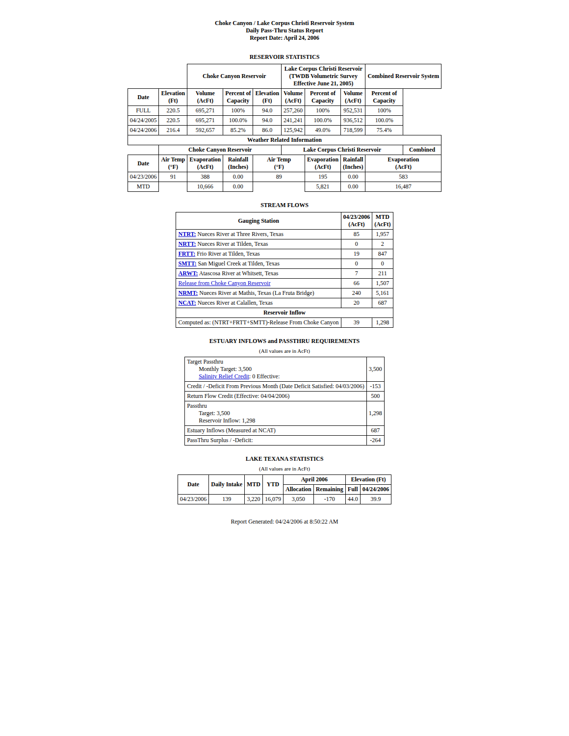Choke Canyon / Lake Corpus Christi Reservoir System
Daily Pass-Thru Status Report
Report Date: April 24, 2006
RESERVOIR STATISTICS
| | Choke Canyon Reservoir | Lake Corpus Christi Reservoir (TWDB Volumetric Survey Effective June 21, 2005) | Combined Reservoir System |
| Date | Elevation (Ft) | Volume (AcFt) | Percent of Capacity | Elevation (Ft) | Volume (AcFt) | Percent of Capacity | Volume (AcFt) | Percent of Capacity |
| FULL | 220.5 | 695,271 | 100% | 94.0 | 257,260 | 100% | 952,531 | 100% |
| 04/24/2005 | 220.5 | 695,271 | 100.0% | 94.0 | 241,241 | 100.0% | 936,512 | 100.0% |
| 04/24/2006 | 216.4 | 592,657 | 85.2% | 86.0 | 125,942 | 49.0% | 718,599 | 75.4% |
| Weather Related Information |
| | Choke Canyon Reservoir | Lake Corpus Christi Reservoir | Combined |
| Date | Air Temp (°F) | Evaporation (AcFt) | Rainfall (Inches) | Air Temp (°F) | Evaporation (AcFt) | Rainfall (Inches) | Evaporation (AcFt) |
| 04/23/2006 | 91 | 388 | 0.00 | 89 | 195 | 0.00 | 583 |
| MTD | | 10,666 | 0.00 | | 5,821 | 0.00 | 16,487 |
STREAM FLOWS
| Gauging Station | 04/23/2006 (AcFt) | MTD (AcFt) |
| --- | --- | --- |
| NTRT: Nueces River at Three Rivers, Texas | 85 | 1,957 |
| NRTT: Nueces River at Tilden, Texas | 0 | 2 |
| FRTT: Frio River at Tilden, Texas | 19 | 847 |
| SMTT: San Miguel Creek at Tilden, Texas | 0 | 0 |
| ARWT: Atascosa River at Whitsett, Texas | 7 | 211 |
| Release from Choke Canyon Reservoir | 66 | 1,507 |
| NRMT: Nueces River at Mathis, Texas (La Fruta Bridge) | 240 | 5,161 |
| NCAT: Nueces River at Calallen, Texas | 20 | 687 |
| Reservoir Inflow |
| Computed as: (NTRT+FRTT+SMTT)-Release From Choke Canyon | 39 | 1,298 |
ESTUARY INFLOWS and PASSTHRU REQUIREMENTS
(All values are in AcFt)
| Target Passthru Monthly Target: 3,500 Salinity Relief Credit : 0 Effective: | 3,500 |
| Credit / -Deficit From Previous Month (Date Deficit Satisfied: 04/03/2006) | -153 |
| Return Flow Credit (Effective: 04/04/2006) | 500 |
| Passthru Target: 3,500 Reservoir Inflow: 1,298 | 1,298 |
| Estuary Inflows (Measured at NCAT) | 687 |
| PassThru Surplus / -Deficit: | -264 |
LAKE TEXANA STATISTICS
(All values are in AcFt)
| Date | Daily Intake | MTD | YTD | April 2006 | Elevation (Ft) |
| --- | --- | --- | --- | --- | --- |
| Allocation | Remaining | Full | 04/24/2006 |
| 04/23/2006 | 139 | 3,220 | 16,079 | 3,050 | -170 | 44.0 | 39.9 |
Report Generated: 04/24/2006 at 8:50:22 AM